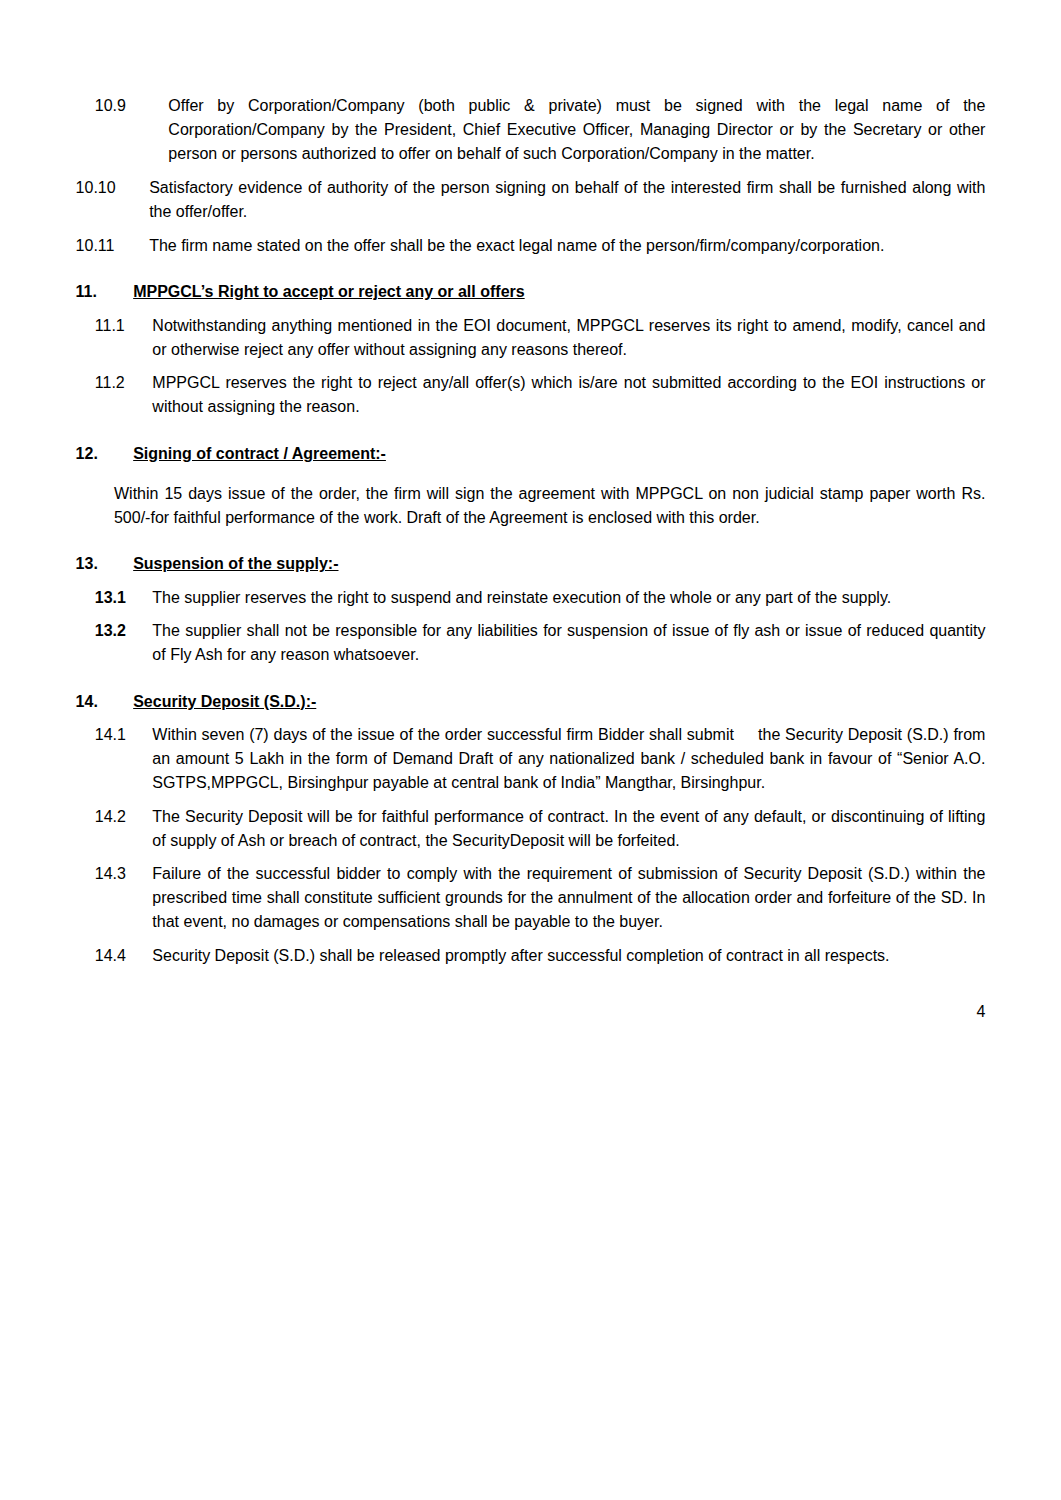10.9 Offer by Corporation/Company (both public & private) must be signed with the legal name of the Corporation/Company by the President, Chief Executive Officer, Managing Director or by the Secretary or other person or persons authorized to offer on behalf of such Corporation/Company in the matter.
10.10 Satisfactory evidence of authority of the person signing on behalf of the interested firm shall be furnished along with the offer/offer.
10.11 The firm name stated on the offer shall be the exact legal name of the person/firm/company/corporation.
11. MPPGCL’s Right to accept or reject any or all offers
11.1 Notwithstanding anything mentioned in the EOI document, MPPGCL reserves its right to amend, modify, cancel and or otherwise reject any offer without assigning any reasons thereof.
11.2 MPPGCL reserves the right to reject any/all offer(s) which is/are not submitted according to the EOI instructions or without assigning the reason.
12. Signing of contract / Agreement:-
Within 15 days issue of the order, the firm will sign the agreement with MPPGCL on non judicial stamp paper worth Rs. 500/-for faithful performance of the work. Draft of the Agreement is enclosed with this order.
13. Suspension of the supply:-
13.1 The supplier reserves the right to suspend and reinstate execution of the whole or any part of the supply.
13.2 The supplier shall not be responsible for any liabilities for suspension of issue of fly ash or issue of reduced quantity of Fly Ash for any reason whatsoever.
14. Security Deposit (S.D.):-
14.1 Within seven (7) days of the issue of the order successful firm Bidder shall submit the Security Deposit (S.D.) from an amount 5 Lakh in the form of Demand Draft of any nationalized bank / scheduled bank in favour of “Senior A.O. SGTPS,MPPGCL, Birsinghpur payable at central bank of India” Mangthar, Birsinghpur.
14.2 The Security Deposit will be for faithful performance of contract. In the event of any default, or discontinuing of lifting of supply of Ash or breach of contract, the SecurityDeposit will be forfeited.
14.3 Failure of the successful bidder to comply with the requirement of submission of Security Deposit (S.D.) within the prescribed time shall constitute sufficient grounds for the annulment of the allocation order and forfeiture of the SD. In that event, no damages or compensations shall be payable to the buyer.
14.4 Security Deposit (S.D.) shall be released promptly after successful completion of contract in all respects.
4